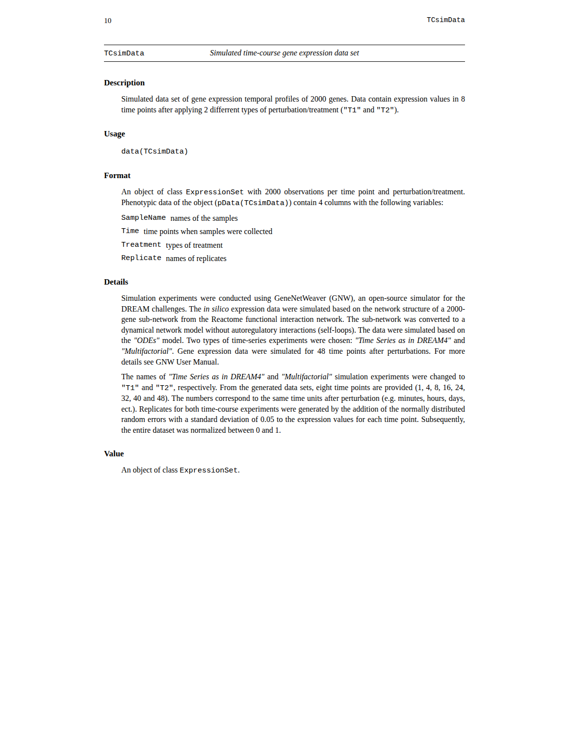10 TCsimData
TCsimData Simulated time-course gene expression data set
Description
Simulated data set of gene expression temporal profiles of 2000 genes. Data contain expression values in 8 time points after applying 2 differrent types of perturbation/treatment ("T1" and "T2").
Usage
data(TCsimData)
Format
An object of class ExpressionSet with 2000 observations per time point and perturbation/treatment. Phenotypic data of the object (pData(TCsimData)) contain 4 columns with the following variables:
SampleName
names of the samples
Time
time points when samples were collected
Treatment
types of treatment
Replicate
names of replicates
Details
Simulation experiments were conducted using GeneNetWeaver (GNW), an open-source simulator for the DREAM challenges. The in silico expression data were simulated based on the network structure of a 2000-gene sub-network from the Reactome functional interaction network. The sub-network was converted to a dynamical network model without autoregulatory interactions (self-loops). The data were simulated based on the "ODEs" model. Two types of time-series experiments were chosen: "Time Series as in DREAM4" and "Multifactorial". Gene expression data were simulated for 48 time points after perturbations. For more details see GNW User Manual.
The names of "Time Series as in DREAM4" and "Multifactorial" simulation experiments were changed to "T1" and "T2", respectively. From the generated data sets, eight time points are provided (1, 4, 8, 16, 24, 32, 40 and 48). The numbers correspond to the same time units after perturbation (e.g. minutes, hours, days, ect.). Replicates for both time-course experiments were generated by the addition of the normally distributed random errors with a standard deviation of 0.05 to the expression values for each time point. Subsequently, the entire dataset was normalized between 0 and 1.
Value
An object of class ExpressionSet.